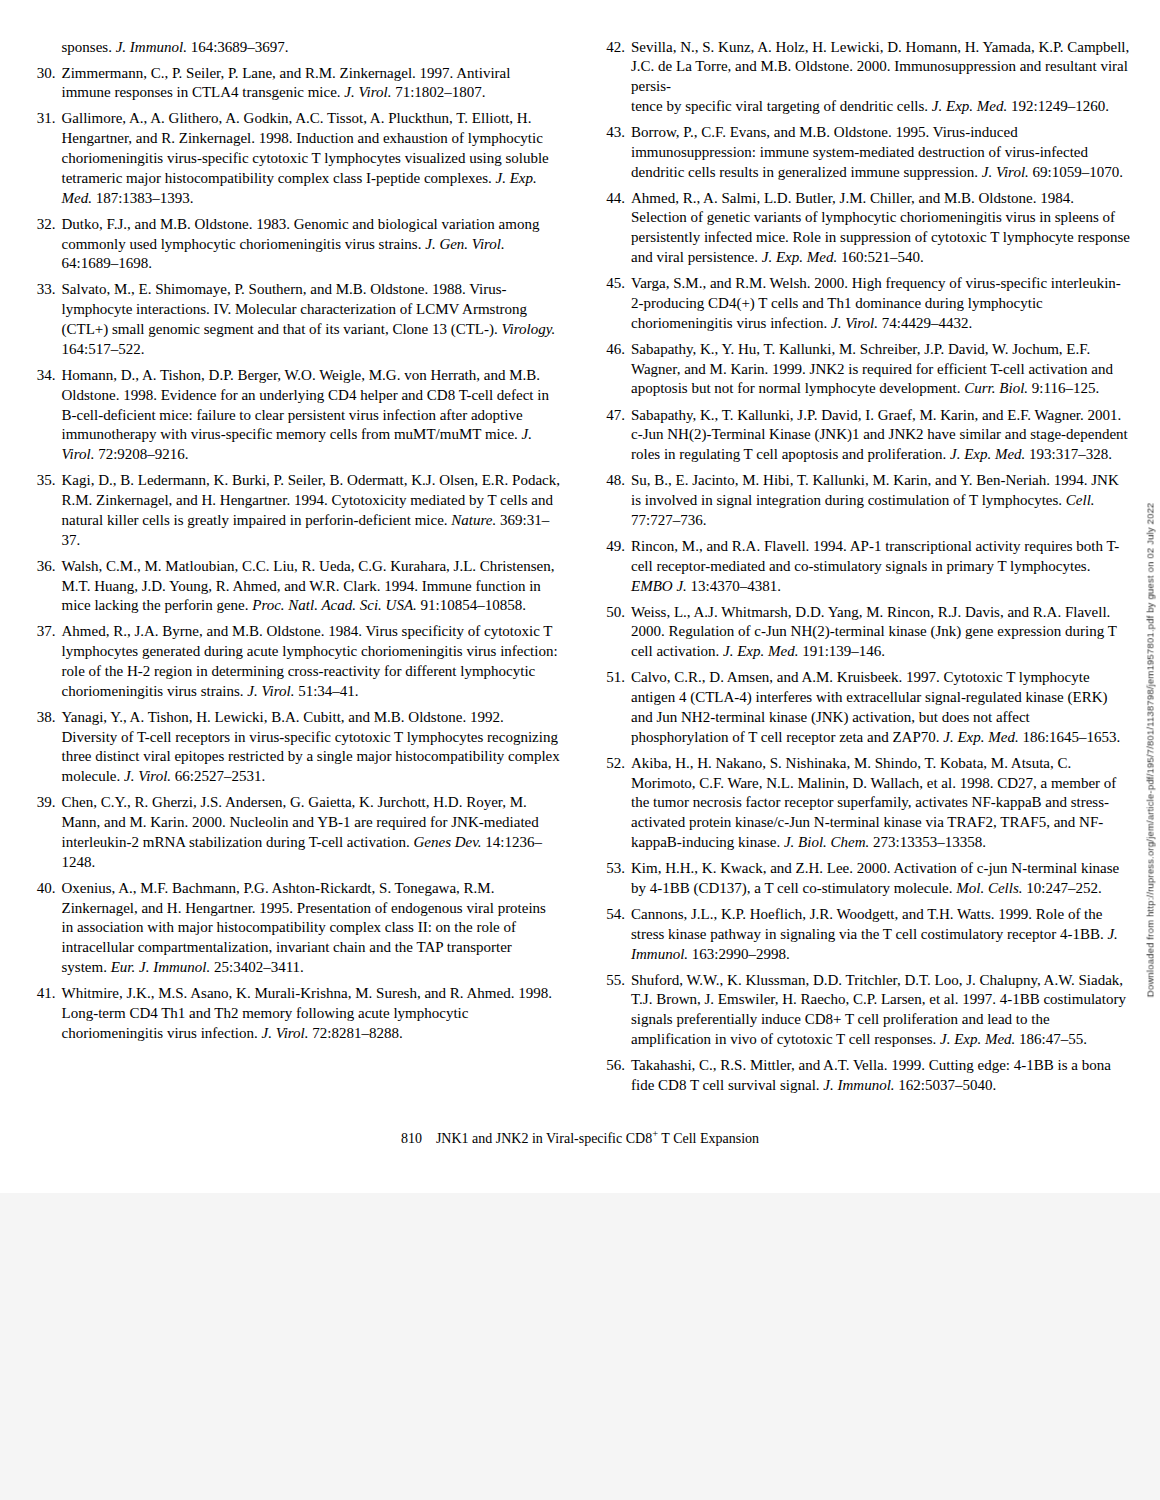Downloaded from http://rupress.org/jem/article-pdf/195/7/801/1138798/jem1957801.pdf by guest on 02 July 2022
sponses. J. Immunol. 164:3689–3697.
30. Zimmermann, C., P. Seiler, P. Lane, and R.M. Zinkernagel. 1997. Antiviral immune responses in CTLA4 transgenic mice. J. Virol. 71:1802–1807.
31. Gallimore, A., A. Glithero, A. Godkin, A.C. Tissot, A. Pluckthun, T. Elliott, H. Hengartner, and R. Zinkernagel. 1998. Induction and exhaustion of lymphocytic choriomeningitis virus-specific cytotoxic T lymphocytes visualized using soluble tetrameric major histocompatibility complex class I-peptide complexes. J. Exp. Med. 187:1383–1393.
32. Dutko, F.J., and M.B. Oldstone. 1983. Genomic and biological variation among commonly used lymphocytic choriomeningitis virus strains. J. Gen. Virol. 64:1689–1698.
33. Salvato, M., E. Shimomaye, P. Southern, and M.B. Oldstone. 1988. Virus-lymphocyte interactions. IV. Molecular characterization of LCMV Armstrong (CTL+) small genomic segment and that of its variant, Clone 13 (CTL-). Virology. 164:517–522.
34. Homann, D., A. Tishon, D.P. Berger, W.O. Weigle, M.G. von Herrath, and M.B. Oldstone. 1998. Evidence for an underlying CD4 helper and CD8 T-cell defect in B-cell-deficient mice: failure to clear persistent virus infection after adoptive immunotherapy with virus-specific memory cells from muMT/muMT mice. J. Virol. 72:9208–9216.
35. Kagi, D., B. Ledermann, K. Burki, P. Seiler, B. Odermatt, K.J. Olsen, E.R. Podack, R.M. Zinkernagel, and H. Hengartner. 1994. Cytotoxicity mediated by T cells and natural killer cells is greatly impaired in perforin-deficient mice. Nature. 369:31–37.
36. Walsh, C.M., M. Matloubian, C.C. Liu, R. Ueda, C.G. Kurahara, J.L. Christensen, M.T. Huang, J.D. Young, R. Ahmed, and W.R. Clark. 1994. Immune function in mice lacking the perforin gene. Proc. Natl. Acad. Sci. USA. 91:10854–10858.
37. Ahmed, R., J.A. Byrne, and M.B. Oldstone. 1984. Virus specificity of cytotoxic T lymphocytes generated during acute lymphocytic choriomeningitis virus infection: role of the H-2 region in determining cross-reactivity for different lymphocytic choriomeningitis virus strains. J. Virol. 51:34–41.
38. Yanagi, Y., A. Tishon, H. Lewicki, B.A. Cubitt, and M.B. Oldstone. 1992. Diversity of T-cell receptors in virus-specific cytotoxic T lymphocytes recognizing three distinct viral epitopes restricted by a single major histocompatibility complex molecule. J. Virol. 66:2527–2531.
39. Chen, C.Y., R. Gherzi, J.S. Andersen, G. Gaietta, K. Jurchott, H.D. Royer, M. Mann, and M. Karin. 2000. Nucleolin and YB-1 are required for JNK-mediated interleukin-2 mRNA stabilization during T-cell activation. Genes Dev. 14:1236–1248.
40. Oxenius, A., M.F. Bachmann, P.G. Ashton-Rickardt, S. Tonegawa, R.M. Zinkernagel, and H. Hengartner. 1995. Presentation of endogenous viral proteins in association with major histocompatibility complex class II: on the role of intracellular compartmentalization, invariant chain and the TAP transporter system. Eur. J. Immunol. 25:3402–3411.
41. Whitmire, J.K., M.S. Asano, K. Murali-Krishna, M. Suresh, and R. Ahmed. 1998. Long-term CD4 Th1 and Th2 memory following acute lymphocytic choriomeningitis virus infection. J. Virol. 72:8281–8288.
42. Sevilla, N., S. Kunz, A. Holz, H. Lewicki, D. Homann, H. Yamada, K.P. Campbell, J.C. de La Torre, and M.B. Oldstone. 2000. Immunosuppression and resultant viral persis-
tence by specific viral targeting of dendritic cells. J. Exp. Med. 192:1249–1260.
43. Borrow, P., C.F. Evans, and M.B. Oldstone. 1995. Virus-induced immunosuppression: immune system-mediated destruction of virus-infected dendritic cells results in generalized immune suppression. J. Virol. 69:1059–1070.
44. Ahmed, R., A. Salmi, L.D. Butler, J.M. Chiller, and M.B. Oldstone. 1984. Selection of genetic variants of lymphocytic choriomeningitis virus in spleens of persistently infected mice. Role in suppression of cytotoxic T lymphocyte response and viral persistence. J. Exp. Med. 160:521–540.
45. Varga, S.M., and R.M. Welsh. 2000. High frequency of virus-specific interleukin-2-producing CD4(+) T cells and Th1 dominance during lymphocytic choriomeningitis virus infection. J. Virol. 74:4429–4432.
46. Sabapathy, K., Y. Hu, T. Kallunki, M. Schreiber, J.P. David, W. Jochum, E.F. Wagner, and M. Karin. 1999. JNK2 is required for efficient T-cell activation and apoptosis but not for normal lymphocyte development. Curr. Biol. 9:116–125.
47. Sabapathy, K., T. Kallunki, J.P. David, I. Graef, M. Karin, and E.F. Wagner. 2001. c-Jun NH(2)-Terminal Kinase (JNK)1 and JNK2 have similar and stage-dependent roles in regulating T cell apoptosis and proliferation. J. Exp. Med. 193:317–328.
48. Su, B., E. Jacinto, M. Hibi, T. Kallunki, M. Karin, and Y. Ben-Neriah. 1994. JNK is involved in signal integration during costimulation of T lymphocytes. Cell. 77:727–736.
49. Rincon, M., and R.A. Flavell. 1994. AP-1 transcriptional activity requires both T-cell receptor-mediated and co-stimulatory signals in primary T lymphocytes. EMBO J. 13:4370–4381.
50. Weiss, L., A.J. Whitmarsh, D.D. Yang, M. Rincon, R.J. Davis, and R.A. Flavell. 2000. Regulation of c-Jun NH(2)-terminal kinase (Jnk) gene expression during T cell activation. J. Exp. Med. 191:139–146.
51. Calvo, C.R., D. Amsen, and A.M. Kruisbeek. 1997. Cytotoxic T lymphocyte antigen 4 (CTLA-4) interferes with extracellular signal-regulated kinase (ERK) and Jun NH2-terminal kinase (JNK) activation, but does not affect phosphorylation of T cell receptor zeta and ZAP70. J. Exp. Med. 186:1645–1653.
52. Akiba, H., H. Nakano, S. Nishinaka, M. Shindo, T. Kobata, M. Atsuta, C. Morimoto, C.F. Ware, N.L. Malinin, D. Wallach, et al. 1998. CD27, a member of the tumor necrosis factor receptor superfamily, activates NF-kappaB and stress-activated protein kinase/c-Jun N-terminal kinase via TRAF2, TRAF5, and NF-kappaB-inducing kinase. J. Biol. Chem. 273:13353–13358.
53. Kim, H.H., K. Kwack, and Z.H. Lee. 2000. Activation of c-jun N-terminal kinase by 4-1BB (CD137), a T cell co-stimulatory molecule. Mol. Cells. 10:247–252.
54. Cannons, J.L., K.P. Hoeflich, J.R. Woodgett, and T.H. Watts. 1999. Role of the stress kinase pathway in signaling via the T cell costimulatory receptor 4-1BB. J. Immunol. 163:2990–2998.
55. Shuford, W.W., K. Klussman, D.D. Tritchler, D.T. Loo, J. Chalupny, A.W. Siadak, T.J. Brown, J. Emswiler, H. Raecho, C.P. Larsen, et al. 1997. 4-1BB costimulatory signals preferentially induce CD8+ T cell proliferation and lead to the amplification in vivo of cytotoxic T cell responses. J. Exp. Med. 186:47–55.
56. Takahashi, C., R.S. Mittler, and A.T. Vella. 1999. Cutting edge: 4-1BB is a bona fide CD8 T cell survival signal. J. Immunol. 162:5037–5040.
810 JNK1 and JNK2 in Viral-specific CD8+ T Cell Expansion